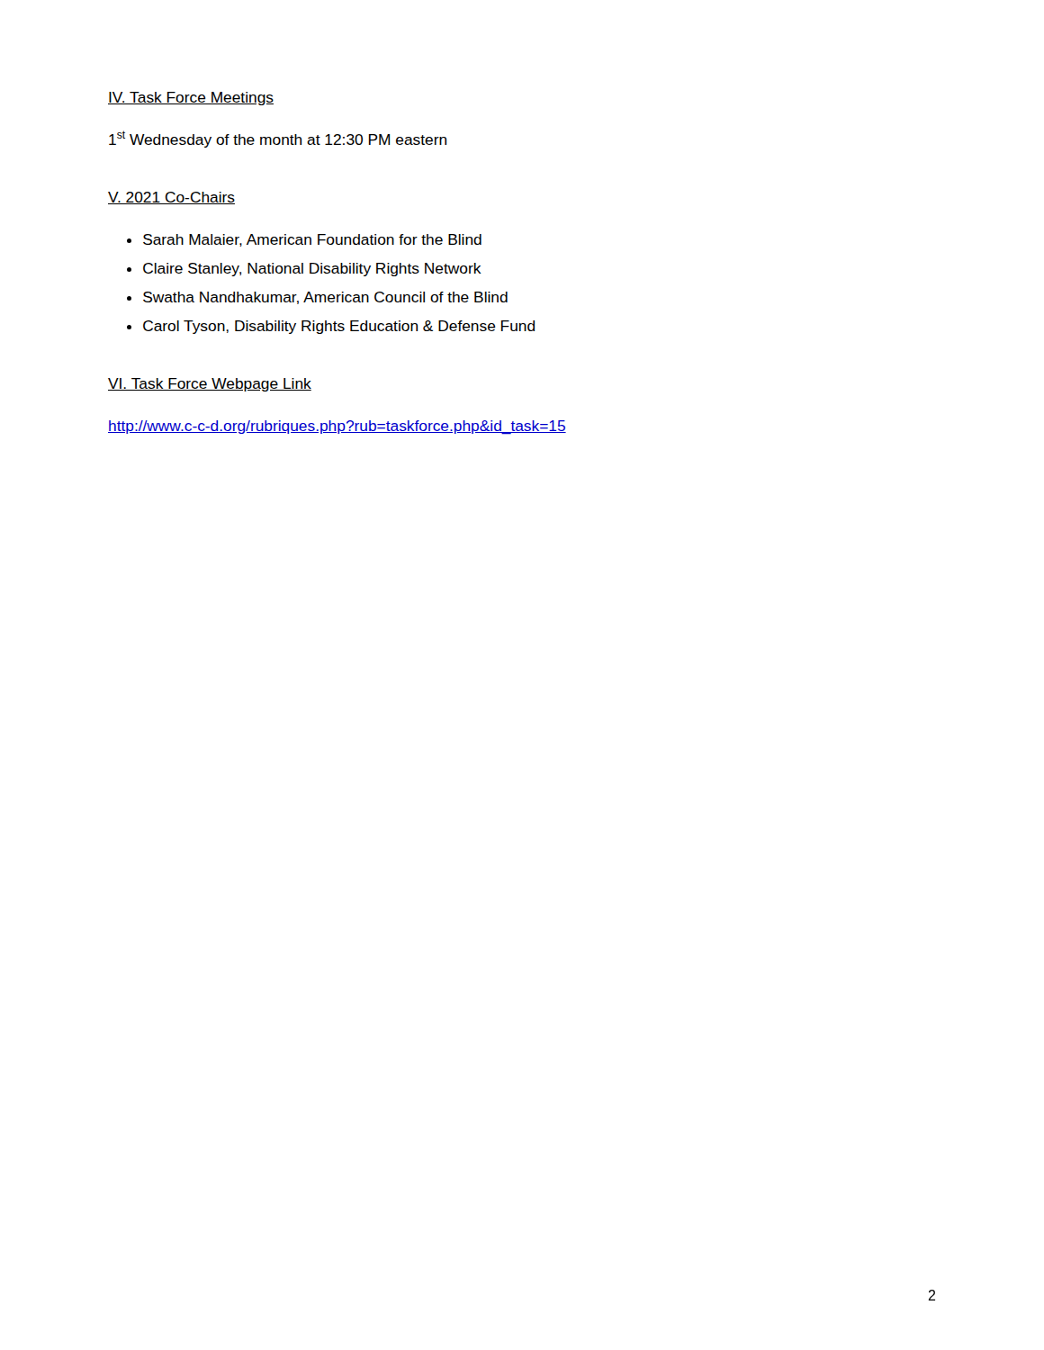IV. Task Force Meetings
1st Wednesday of the month at 12:30 PM eastern
V. 2021 Co-Chairs
Sarah Malaier, American Foundation for the Blind
Claire Stanley, National Disability Rights Network
Swatha Nandhakumar, American Council of the Blind
Carol Tyson, Disability Rights Education & Defense Fund
VI. Task Force Webpage Link
http://www.c-c-d.org/rubriques.php?rub=taskforce.php&id_task=15
2